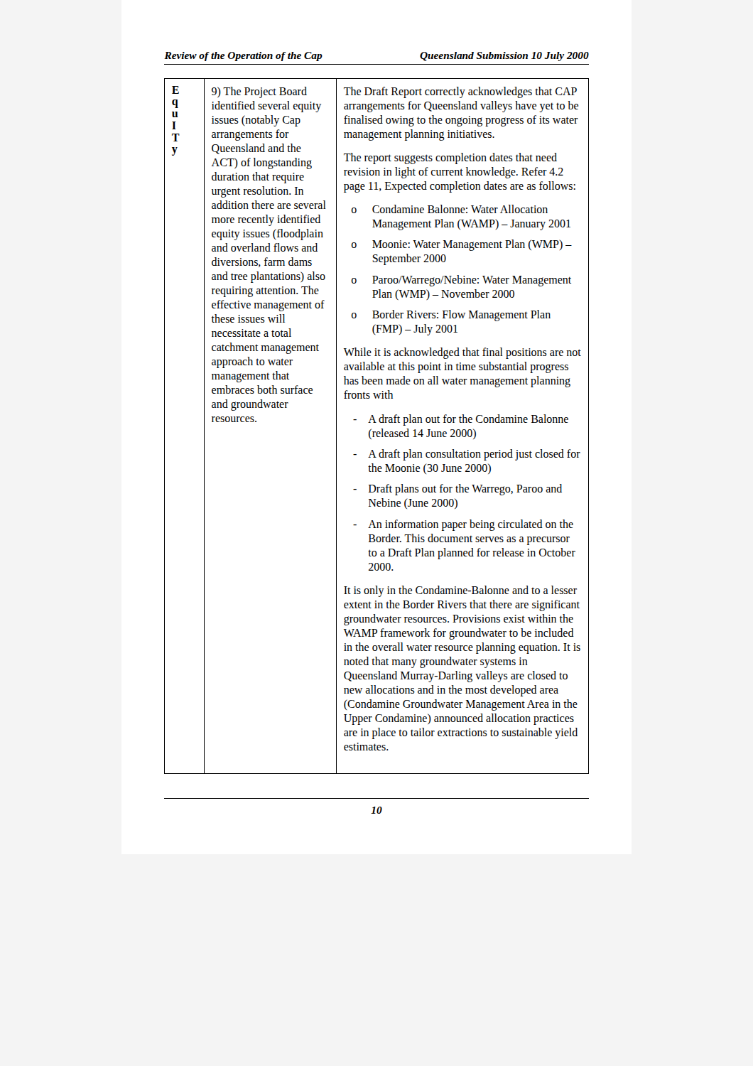Review of the Operation of the Cap
Queensland Submission 10 July 2000
| E q u I T y | 9) The Project Board identified several equity issues (notably Cap arrangements for Queensland and the ACT) of longstanding duration that require urgent resolution. In addition there are several more recently identified equity issues (floodplain and overland flows and diversions, farm dams and tree plantations) also requiring attention. The effective management of these issues will necessitate a total catchment management approach to water management that embraces both surface and groundwater resources. | The Draft Report correctly acknowledges that CAP arrangements for Queensland valleys have yet to be finalised owing to the ongoing progress of its water management planning initiatives. The report suggests completion dates that need revision in light of current knowledge. Refer 4.2 page 11, Expected completion dates are as follows: Condamine Balonne: Water Allocation Management Plan (WAMP) – January 2001 Moonie: Water Management Plan (WMP) – September 2000 Paroo/Warrego/Nebine: Water Management Plan (WMP) – November 2000 Border Rivers: Flow Management Plan (FMP) – July 2001 While it is acknowledged that final positions are not available at this point in time substantial progress has been made on all water management planning fronts with A draft plan out for the Condamine Balonne (released 14 June 2000) A draft plan consultation period just closed for the Moonie (30 June 2000) Draft plans out for the Warrego, Paroo and Nebine (June 2000) An information paper being circulated on the Border. This document serves as a precursor to a Draft Plan planned for release in October 2000. It is only in the Condamine-Balonne and to a lesser extent in the Border Rivers that there are significant groundwater resources. Provisions exist within the WAMP framework for groundwater to be included in the overall water resource planning equation. It is noted that many groundwater systems in Queensland Murray-Darling valleys are closed to new allocations and in the most developed area (Condamine Groundwater Management Area in the Upper Condamine) announced allocation practices are in place to tailor extractions to sustainable yield estimates. |
10